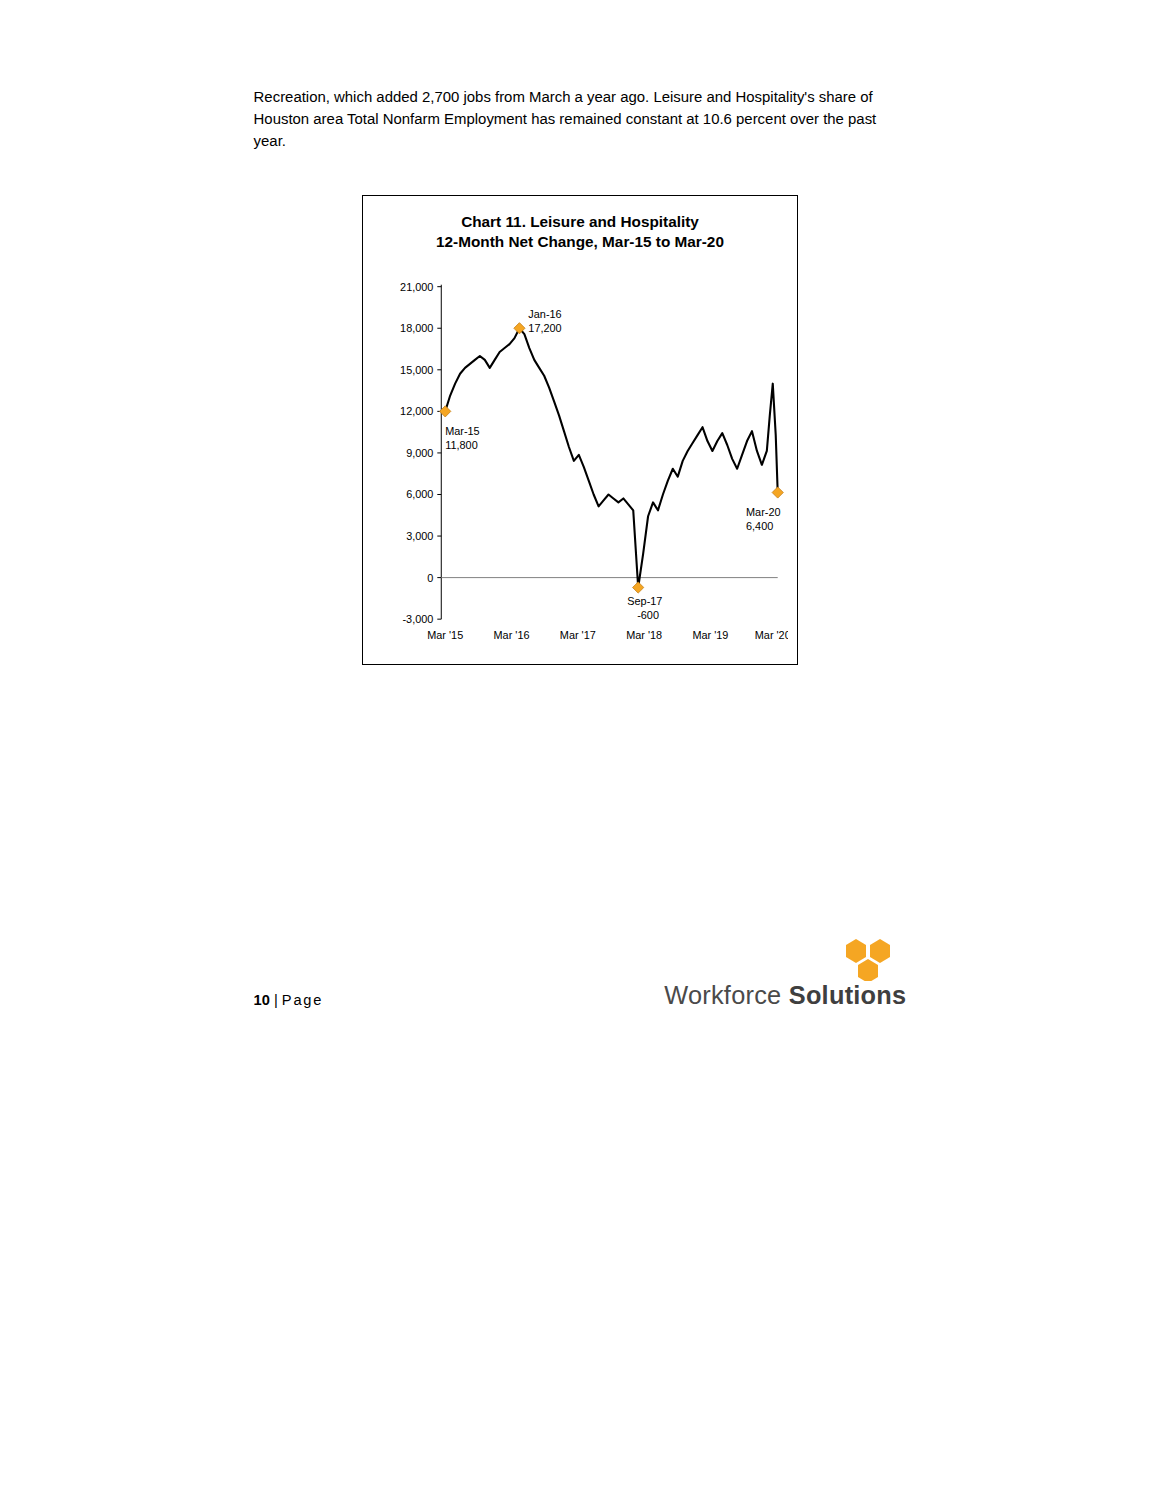Recreation, which added 2,700 jobs from March a year ago. Leisure and Hospitality's share of Houston area Total Nonfarm Employment has remained constant at 10.6 percent over the past year.
Chart 11. Leisure and Hospitality
12-Month Net Change, Mar-15 to Mar-20
21,000 18,000 15,000 12,000 9,000 6,000 3,000 0 -3,000 Jan-16 17,200 Mar-15 11,800 Sep-17 -600 Mar-20 6,400 Mar '15 Mar '16 Mar '17 Mar '18 Mar '19 Mar '20
10 | Page
Workforce Solutions